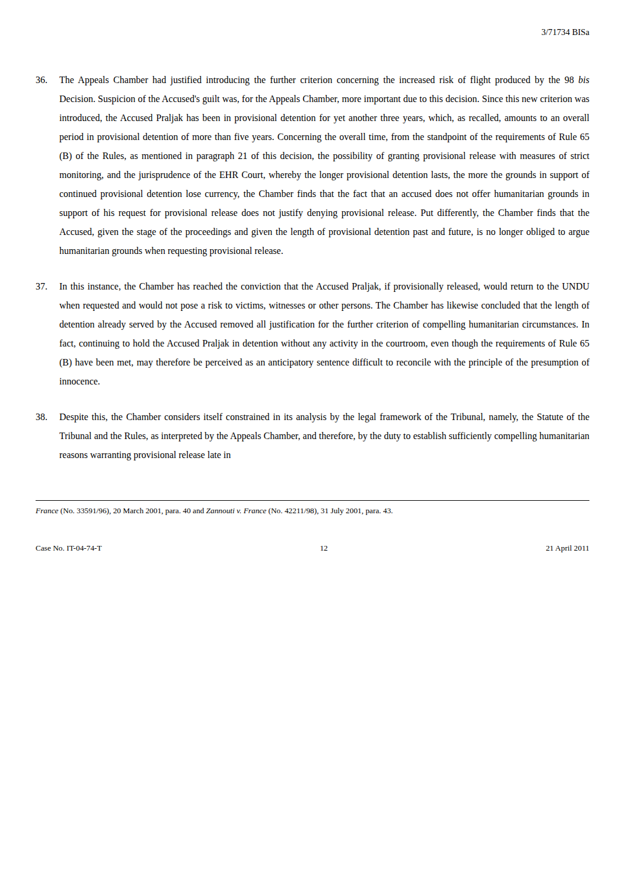3/71734 BISa
36.
The Appeals Chamber had justified introducing the further criterion concerning the increased risk of flight produced by the 98 bis Decision. Suspicion of the Accused's guilt was, for the Appeals Chamber, more important due to this decision. Since this new criterion was introduced, the Accused Praljak has been in provisional detention for yet another three years, which, as recalled, amounts to an overall period in provisional detention of more than five years. Concerning the overall time, from the standpoint of the requirements of Rule 65 (B) of the Rules, as mentioned in paragraph 21 of this decision, the possibility of granting provisional release with measures of strict monitoring, and the jurisprudence of the EHR Court, whereby the longer provisional detention lasts, the more the grounds in support of continued provisional detention lose currency, the Chamber finds that the fact that an accused does not offer humanitarian grounds in support of his request for provisional release does not justify denying provisional release. Put differently, the Chamber finds that the Accused, given the stage of the proceedings and given the length of provisional detention past and future, is no longer obliged to argue humanitarian grounds when requesting provisional release.
37.
In this instance, the Chamber has reached the conviction that the Accused Praljak, if provisionally released, would return to the UNDU when requested and would not pose a risk to victims, witnesses or other persons. The Chamber has likewise concluded that the length of detention already served by the Accused removed all justification for the further criterion of compelling humanitarian circumstances. In fact, continuing to hold the Accused Praljak in detention without any activity in the courtroom, even though the requirements of Rule 65 (B) have been met, may therefore be perceived as an anticipatory sentence difficult to reconcile with the principle of the presumption of innocence.
38.
Despite this, the Chamber considers itself constrained in its analysis by the legal framework of the Tribunal, namely, the Statute of the Tribunal and the Rules, as interpreted by the Appeals Chamber, and therefore, by the duty to establish sufficiently compelling humanitarian reasons warranting provisional release late in
France (No. 33591/96), 20 March 2001, para. 40 and Zannouti v. France (No. 42211/98), 31 July 2001, para. 43.
Case No. IT-04-74-T
12
21 April 2011